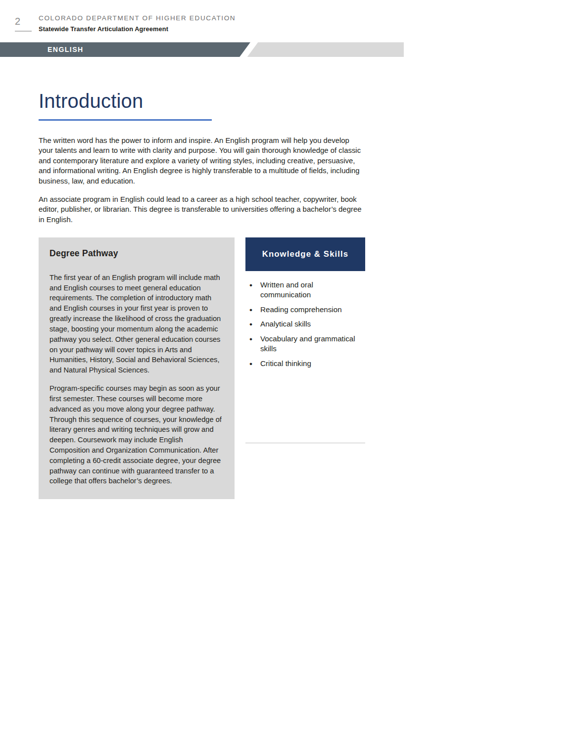2
Colorado Department of Higher Education
Statewide Transfer Articulation Agreement
ENGLISH
Introduction
The written word has the power to inform and inspire. An English program will help you develop your talents and learn to write with clarity and purpose. You will gain thorough knowledge of classic and contemporary literature and explore a variety of writing styles, including creative, persuasive, and informational writing. An English degree is highly transferable to a multitude of fields, including business, law, and education.
An associate program in English could lead to a career as a high school teacher, copywriter, book editor, publisher, or librarian. This degree is transferable to universities offering a bachelor’s degree in English.
Degree Pathway
The first year of an English program will include math and English courses to meet general education requirements. The completion of introductory math and English courses in your first year is proven to greatly increase the likelihood of cross the graduation stage, boosting your momentum along the academic pathway you select. Other general education courses on your pathway will cover topics in Arts and Humanities, History, Social and Behavioral Sciences, and Natural Physical Sciences.
Program-specific courses may begin as soon as your first semester. These courses will become more advanced as you move along your degree pathway. Through this sequence of courses, your knowledge of literary genres and writing techniques will grow and deepen. Coursework may include English Composition and Organization Communication. After completing a 60-credit associate degree, your degree pathway can continue with guaranteed transfer to a college that offers bachelor’s degrees.
Knowledge & Skills
Written and oral communication
Reading comprehension
Analytical skills
Vocabulary and grammatical skills
Critical thinking